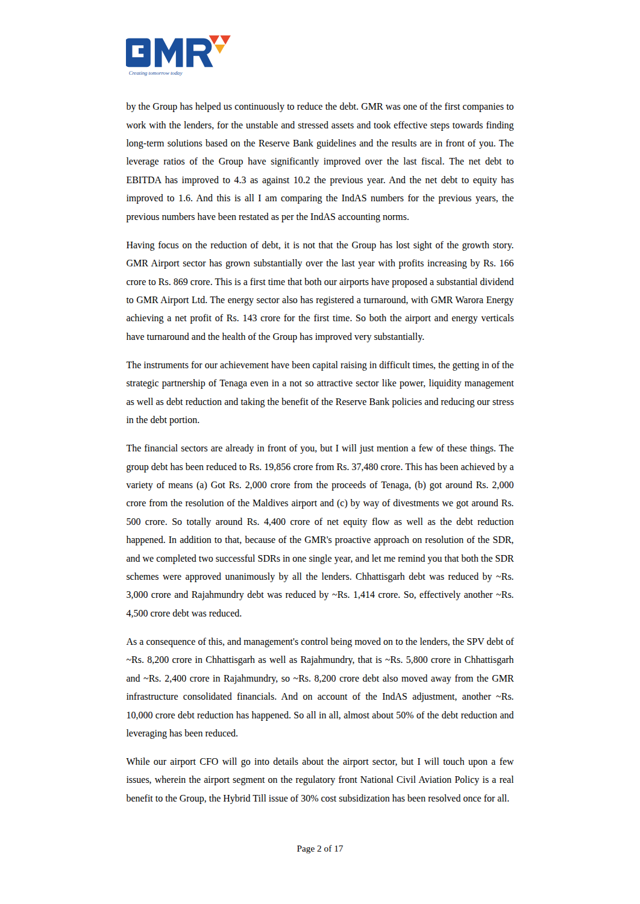Creating tomorrow today
by the Group has helped us continuously to reduce the debt. GMR was one of the first companies to work with the lenders, for the unstable and stressed assets and took effective steps towards finding long-term solutions based on the Reserve Bank guidelines and the results are in front of you. The leverage ratios of the Group have significantly improved over the last fiscal. The net debt to EBITDA has improved to 4.3 as against 10.2 the previous year. And the net debt to equity has improved to 1.6. And this is all I am comparing the IndAS numbers for the previous years, the previous numbers have been restated as per the IndAS accounting norms.
Having focus on the reduction of debt, it is not that the Group has lost sight of the growth story. GMR Airport sector has grown substantially over the last year with profits increasing by Rs. 166 crore to Rs. 869 crore. This is a first time that both our airports have proposed a substantial dividend to GMR Airport Ltd. The energy sector also has registered a turnaround, with GMR Warora Energy achieving a net profit of Rs. 143 crore for the first time. So both the airport and energy verticals have turnaround and the health of the Group has improved very substantially.
The instruments for our achievement have been capital raising in difficult times, the getting in of the strategic partnership of Tenaga even in a not so attractive sector like power, liquidity management as well as debt reduction and taking the benefit of the Reserve Bank policies and reducing our stress in the debt portion.
The financial sectors are already in front of you, but I will just mention a few of these things. The group debt has been reduced to Rs. 19,856 crore from Rs. 37,480 crore. This has been achieved by a variety of means (a) Got Rs. 2,000 crore from the proceeds of Tenaga, (b) got around Rs. 2,000 crore from the resolution of the Maldives airport and (c) by way of divestments we got around Rs. 500 crore. So totally around Rs. 4,400 crore of net equity flow as well as the debt reduction happened. In addition to that, because of the GMR's proactive approach on resolution of the SDR, and we completed two successful SDRs in one single year, and let me remind you that both the SDR schemes were approved unanimously by all the lenders. Chhattisgarh debt was reduced by ~Rs. 3,000 crore and Rajahmundry debt was reduced by ~Rs. 1,414 crore. So, effectively another ~Rs. 4,500 crore debt was reduced.
As a consequence of this, and management's control being moved on to the lenders, the SPV debt of ~Rs. 8,200 crore in Chhattisgarh as well as Rajahmundry, that is ~Rs. 5,800 crore in Chhattisgarh and ~Rs. 2,400 crore in Rajahmundry, so ~Rs. 8,200 crore debt also moved away from the GMR infrastructure consolidated financials. And on account of the IndAS adjustment, another ~Rs. 10,000 crore debt reduction has happened. So all in all, almost about 50% of the debt reduction and leveraging has been reduced.
While our airport CFO will go into details about the airport sector, but I will touch upon a few issues, wherein the airport segment on the regulatory front National Civil Aviation Policy is a real benefit to the Group, the Hybrid Till issue of 30% cost subsidization has been resolved once for all.
Page 2 of 17